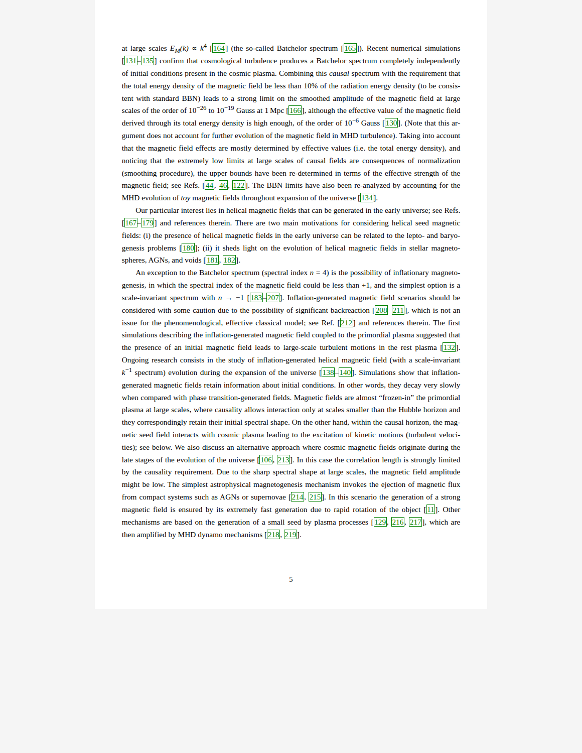at large scales EM(k) ∝ k4 [164] (the so-called Batchelor spectrum [165]). Recent numerical simulations [131–135] confirm that cosmological turbulence produces a Batchelor spectrum completely independently of initial conditions present in the cosmic plasma. Combining this causal spectrum with the requirement that the total energy density of the magnetic field be less than 10% of the radiation energy density (to be consistent with standard BBN) leads to a strong limit on the smoothed amplitude of the magnetic field at large scales of the order of 10−26 to 10−19 Gauss at 1 Mpc [166], although the effective value of the magnetic field derived through its total energy density is high enough, of the order of 10−6 Gauss [130]. (Note that this argument does not account for further evolution of the magnetic field in MHD turbulence). Taking into account that the magnetic field effects are mostly determined by effective values (i.e. the total energy density), and noticing that the extremely low limits at large scales of causal fields are consequences of normalization (smoothing procedure), the upper bounds have been re-determined in terms of the effective strength of the magnetic field; see Refs. [44, 46, 122]. The BBN limits have also been re-analyzed by accounting for the MHD evolution of toy magnetic fields throughout expansion of the universe [134].
Our particular interest lies in helical magnetic fields that can be generated in the early universe; see Refs. [167–179] and references therein. There are two main motivations for considering helical seed magnetic fields: (i) the presence of helical magnetic fields in the early universe can be related to the lepto- and baryogenesis problems [180]; (ii) it sheds light on the evolution of helical magnetic fields in stellar magnetospheres, AGNs, and voids [181, 182].
An exception to the Batchelor spectrum (spectral index n = 4) is the possibility of inflationary magnetogenesis, in which the spectral index of the magnetic field could be less than +1, and the simplest option is a scale-invariant spectrum with n → −1 [183–207]. Inflation-generated magnetic field scenarios should be considered with some caution due to the possibility of significant backreaction [208–211], which is not an issue for the phenomenological, effective classical model; see Ref. [212] and references therein. The first simulations describing the inflation-generated magnetic field coupled to the primordial plasma suggested that the presence of an initial magnetic field leads to large-scale turbulent motions in the rest plasma [132]. Ongoing research consists in the study of inflation-generated helical magnetic field (with a scale-invariant k−1 spectrum) evolution during the expansion of the universe [138–140]. Simulations show that inflation-generated magnetic fields retain information about initial conditions. In other words, they decay very slowly when compared with phase transition-generated fields. Magnetic fields are almost “frozen-in” the primordial plasma at large scales, where causality allows interaction only at scales smaller than the Hubble horizon and they correspondingly retain their initial spectral shape. On the other hand, within the causal horizon, the magnetic seed field interacts with cosmic plasma leading to the excitation of kinetic motions (turbulent velocities); see below. We also discuss an alternative approach where cosmic magnetic fields originate during the late stages of the evolution of the universe [106, 213]. In this case the correlation length is strongly limited by the causality requirement. Due to the sharp spectral shape at large scales, the magnetic field amplitude might be low. The simplest astrophysical magnetogenesis mechanism invokes the ejection of magnetic flux from compact systems such as AGNs or supernovae [214, 215]. In this scenario the generation of a strong magnetic field is ensured by its extremely fast generation due to rapid rotation of the object [11]. Other mechanisms are based on the generation of a small seed by plasma processes [129, 216, 217], which are then amplified by MHD dynamo mechanisms [218, 219].
5